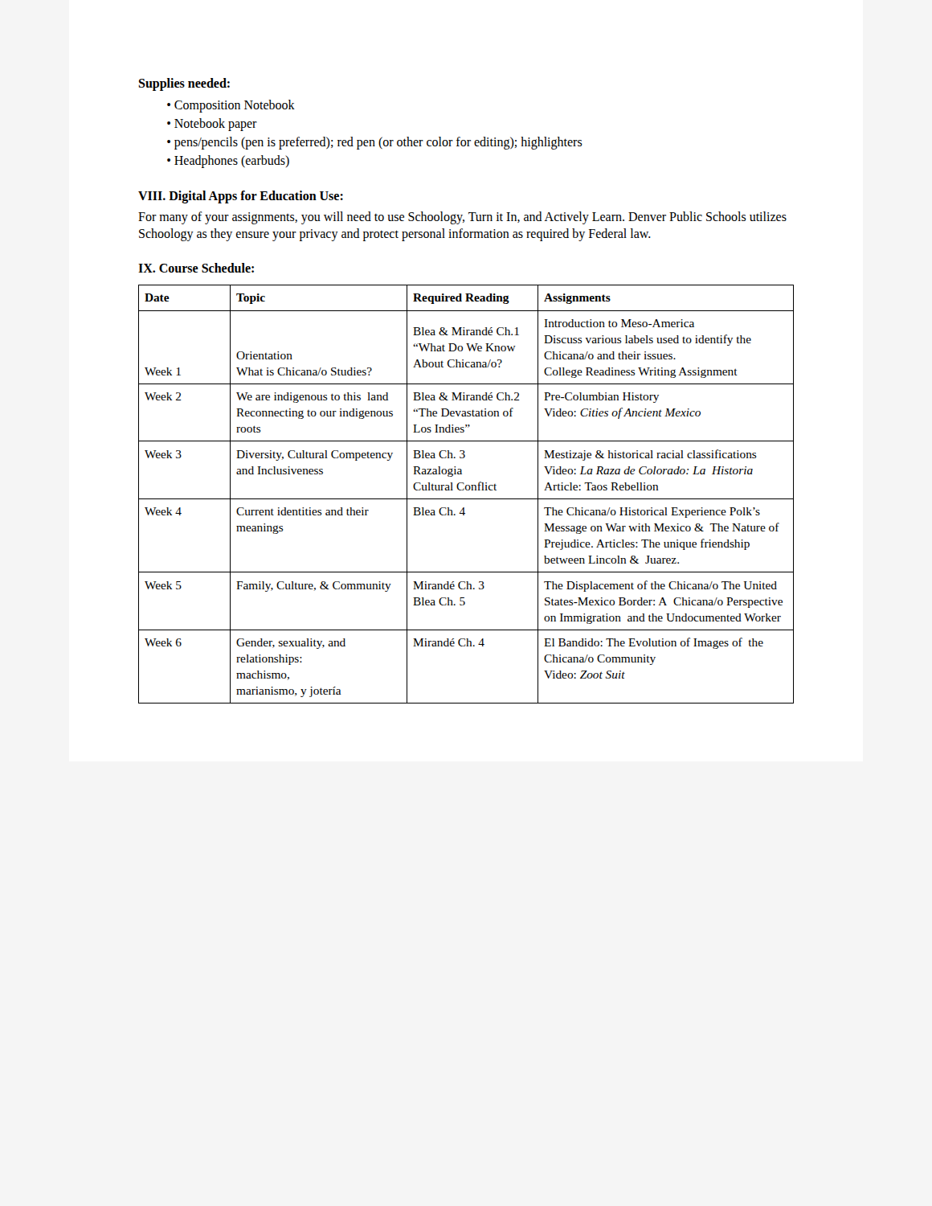Supplies needed:
Composition Notebook
Notebook paper
pens/pencils (pen is preferred); red pen (or other color for editing); highlighters
Headphones (earbuds)
VIII. Digital Apps for Education Use:
For many of your assignments, you will need to use Schoology, Turn it In, and Actively Learn. Denver Public Schools utilizes Schoology as they ensure your privacy and protect personal information as required by Federal law.
IX. Course Schedule:
| Date | Topic | Required Reading | Assignments |
| --- | --- | --- | --- |
| Week 1 | Orientation What is Chicana/o Studies? | Blea & Mirandé Ch.1 “What Do We Know About Chicana/o? | Introduction to Meso-America Discuss various labels used to identify the Chicana/o and their issues. College Readiness Writing Assignment |
| Week 2 | We are indigenous to this land Reconnecting to our indigenous roots | Blea & Mirandé Ch.2 “The Devastation of Los Indies” | Pre-Columbian History Video: Cities of Ancient Mexico |
| Week 3 | Diversity, Cultural Competency and Inclusiveness | Blea Ch. 3 Razalogia Cultural Conflict | Mestizaje & historical racial classifications Video: La Raza de Colorado: La Historia Article: Taos Rebellion |
| Week 4 | Current identities and their meanings | Blea Ch. 4 | The Chicana/o Historical Experience Polk’s Message on War with Mexico & The Nature of Prejudice. Articles: The unique friendship between Lincoln & Juarez. |
| Week 5 | Family, Culture, & Community | Mirandé Ch. 3 Blea Ch. 5 | The Displacement of the Chicana/o The United States-Mexico Border: A Chicana/o Perspective on Immigration and the Undocumented Worker |
| Week 6 | Gender, sexuality, and relationships: machismo, marianismo, y jotería | Mirandé Ch. 4 | El Bandido: The Evolution of Images of the Chicana/o Community Video: Zoot Suit |